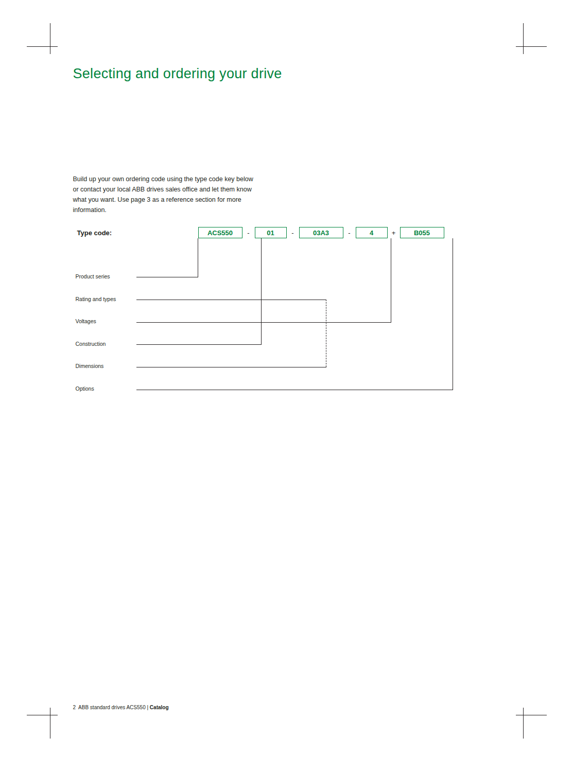Selecting and ordering your drive
Build up your own ordering code using the type code key below or contact your local ABB drives sales office and let them know what you want. Use page 3 as a reference section for more information.
Type code:
ACS550
-
01
-
03A3
-
4
+
B055
Product series
Rating and types
Voltages
Construction
Dimensions
Options
2 ABB standard drives ACS550 | Catalog